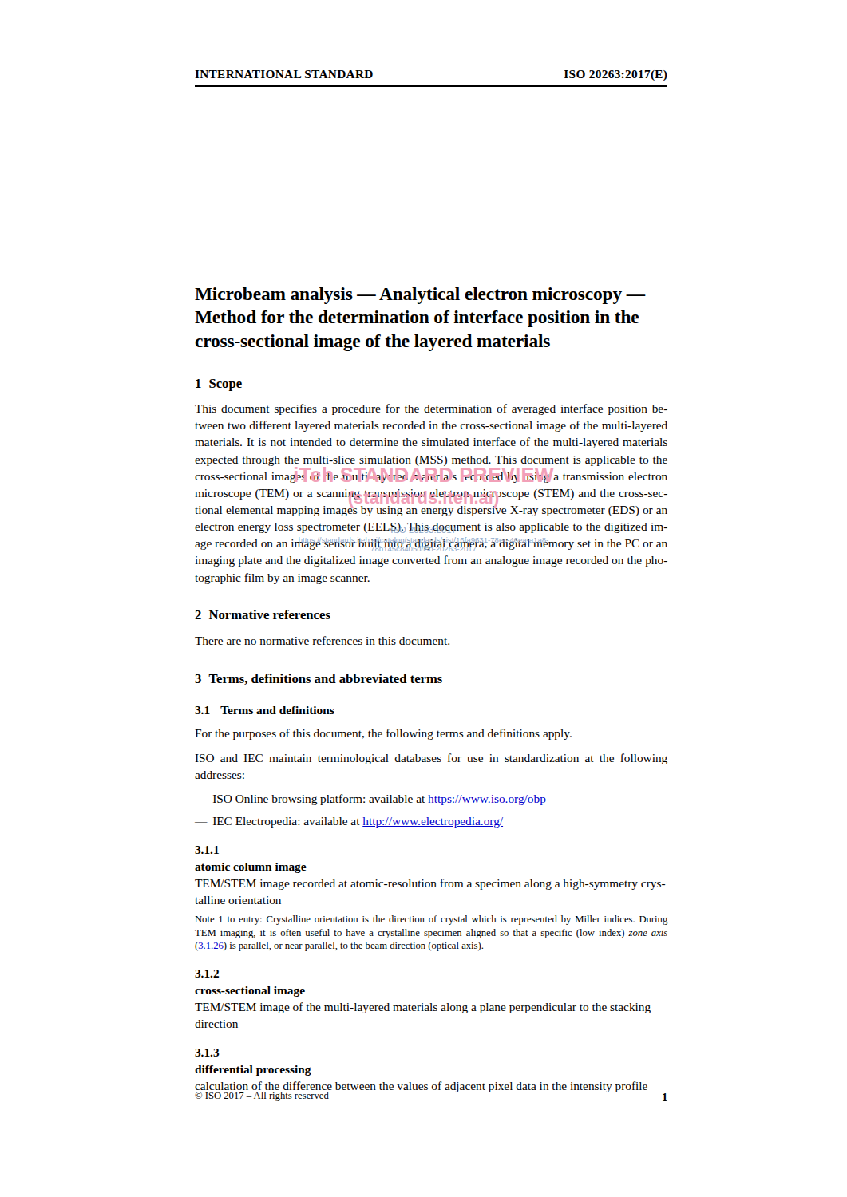INTERNATIONAL STANDARD
ISO 20263:2017(E)
Microbeam analysis — Analytical electron microscopy — Method for the determination of interface position in the cross-sectional image of the layered materials
1 Scope
This document specifies a procedure for the determination of averaged interface position between two different layered materials recorded in the cross-sectional image of the multi-layered materials. It is not intended to determine the simulated interface of the multi-layered materials expected through the multi-slice simulation (MSS) method. This document is applicable to the cross-sectional images of the multi-layered materials recorded by using a transmission electron microscope (TEM) or a scanning transmission electron microscope (STEM) and the cross-sectional elemental mapping images by using an energy dispersive X-ray spectrometer (EDS) or an electron energy loss spectrometer (EELS). This document is also applicable to the digitized image recorded on an image sensor built into a digital camera, a digital memory set in the PC or an imaging plate and the digitalized image converted from an analogue image recorded on the photographic film by an image scanner.
2 Normative references
There are no normative references in this document.
3 Terms, definitions and abbreviated terms
3.1 Terms and definitions
For the purposes of this document, the following terms and definitions apply.
ISO and IEC maintain terminological databases for use in standardization at the following addresses:
ISO Online browsing platform: available at https://www.iso.org/obp
IEC Electropedia: available at http://www.electropedia.org/
3.1.1
atomic column image
TEM/STEM image recorded at atomic-resolution from a specimen along a high-symmetry crystalline orientation
Note 1 to entry: Crystalline orientation is the direction of crystal which is represented by Miller indices. During TEM imaging, it is often useful to have a crystalline specimen aligned so that a specific (low index) zone axis (3.1.26) is parallel, or near parallel, to the beam direction (optical axis).
3.1.2
cross-sectional image
TEM/STEM image of the multi-layered materials along a plane perpendicular to the stacking direction
3.1.3
differential processing
calculation of the difference between the values of adjacent pixel data in the intensity profile
iTeh STANDARD PREVIEW
(standards.iteh.ai)
ISO 20263:2017
https://standards.iteh.ai/catalog/standards/sist/16fa9631-78ec-46ea-a1a8-
78b145c8405d/iso-20263-2017
© ISO 2017 – All rights reserved
1